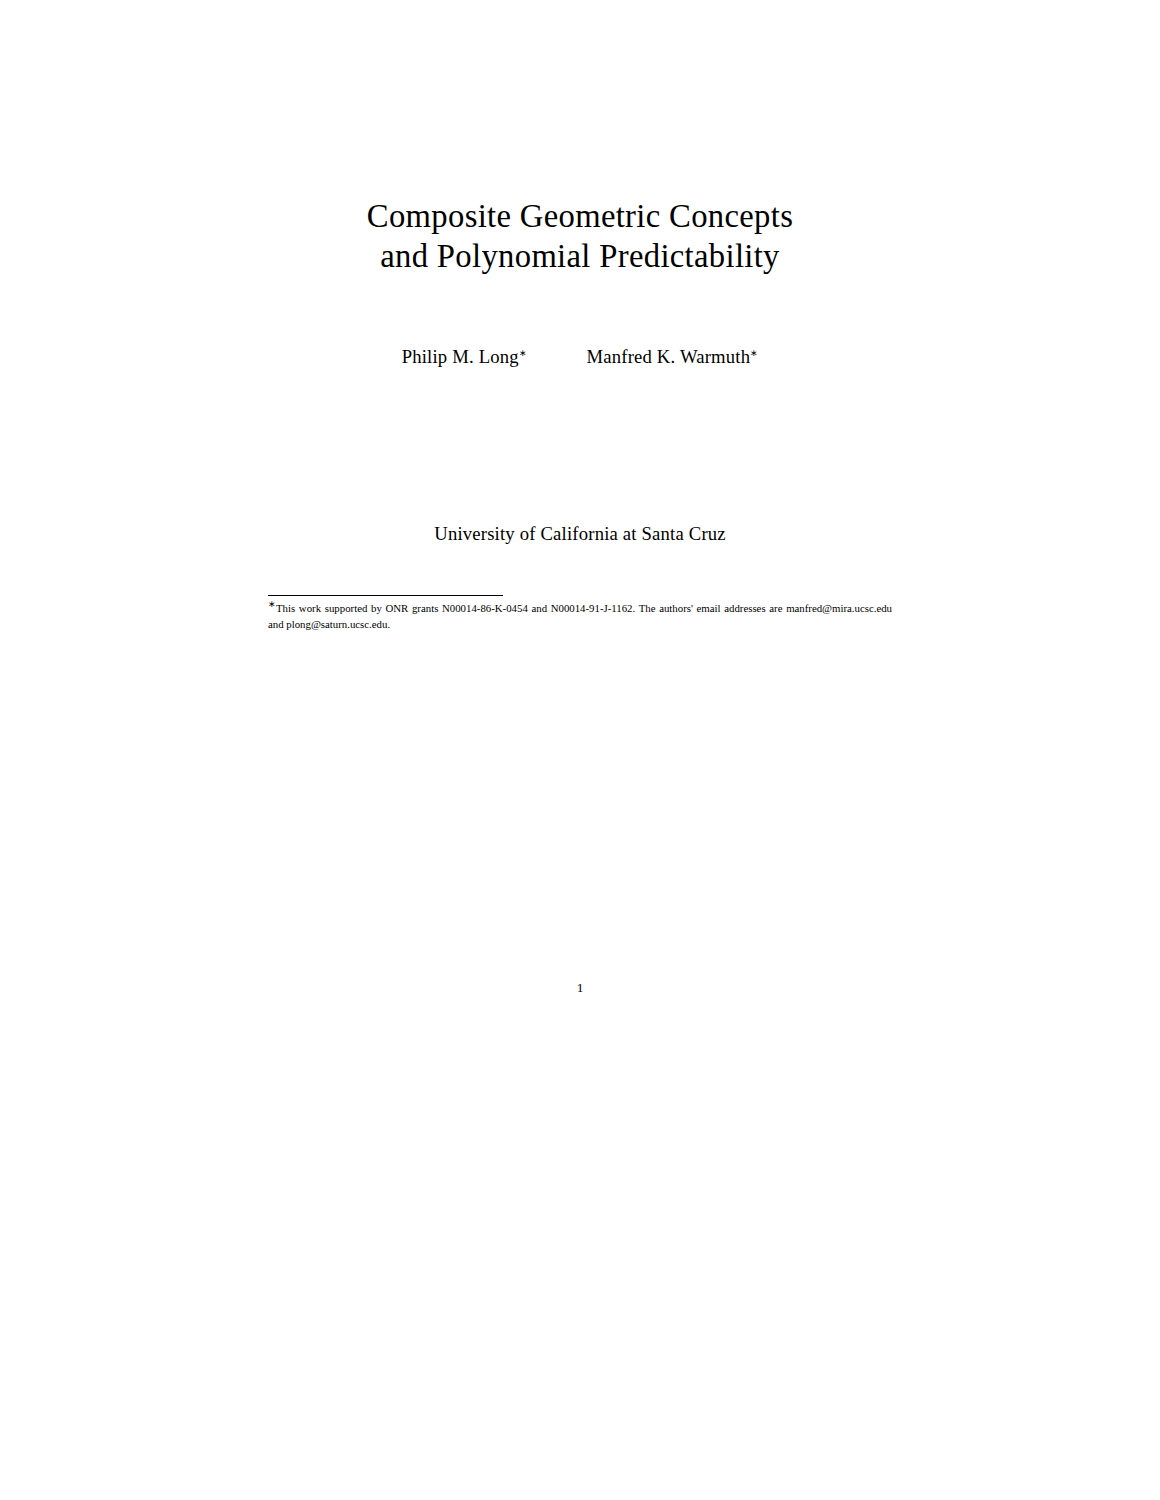Composite Geometric Concepts
and Polynomial Predictability
Philip M. Long∗ Manfred K. Warmuth∗
University of California at Santa Cruz
∗This work supported by ONR grants N00014-86-K-0454 and N00014-91-J-1162. The authors' email addresses are manfred@mira.ucsc.edu and plong@saturn.ucsc.edu.
1